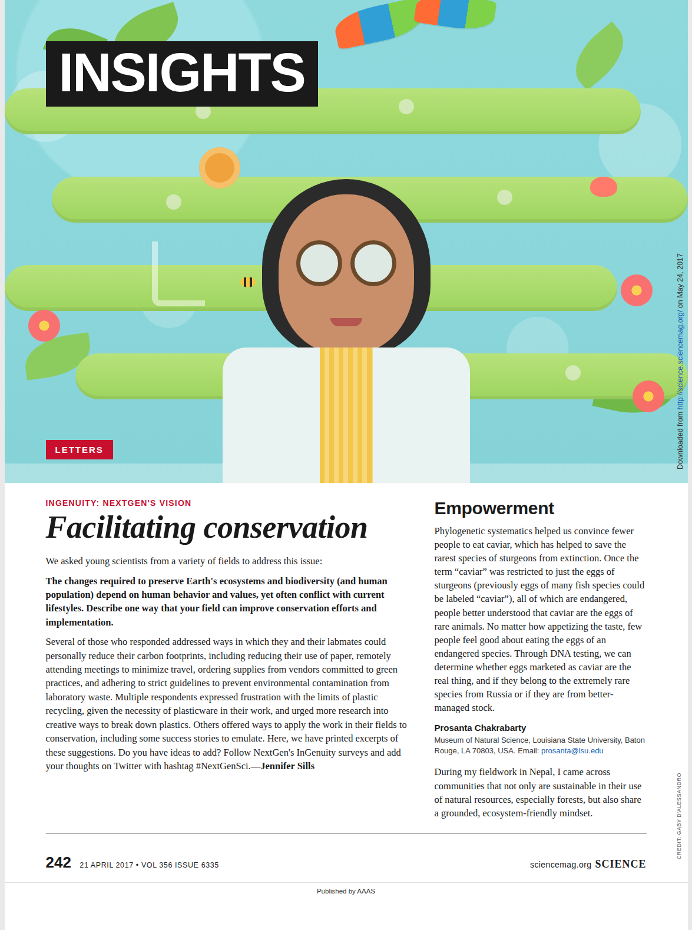INSIGHTS
LETTERS
Downloaded from http://science.sciencemag.org/ on May 24, 2017
CREDIT: GABY D'ALESSANDRO
INGENUITY: NEXTGEN'S VISION
Facilitating conservation
We asked young scientists from a variety of fields to address this issue:
The changes required to preserve Earth's ecosystems and biodiversity (and human population) depend on human behavior and values, yet often conflict with current lifestyles. Describe one way that your field can improve conservation efforts and implementation.
Several of those who responded addressed ways in which they and their labmates could personally reduce their carbon footprints, including reducing their use of paper, remotely attending meetings to minimize travel, ordering supplies from vendors committed to green practices, and adhering to strict guidelines to prevent environmental contamination from laboratory waste. Multiple respondents expressed frustration with the limits of plastic recycling, given the necessity of plasticware in their work, and urged more research into creative ways to break down plastics. Others offered ways to apply the work in their fields to conservation, including some success stories to emulate. Here, we have printed excerpts of these suggestions. Do you have ideas to add? Follow NextGen's InGenuity surveys and add your thoughts on Twitter with hashtag #NextGenSci.—Jennifer Sills
Empowerment
Phylogenetic systematics helped us convince fewer people to eat caviar, which has helped to save the rarest species of sturgeons from extinction. Once the term “caviar” was restricted to just the eggs of sturgeons (previously eggs of many fish species could be labeled “caviar”), all of which are endangered, people better understood that caviar are the eggs of rare animals. No matter how appetizing the taste, few people feel good about eating the eggs of an endangered species. Through DNA testing, we can determine whether eggs marketed as caviar are the real thing, and if they belong to the extremely rare species from Russia or if they are from better-managed stock.
Prosanta Chakrabarty
Museum of Natural Science, Louisiana State University, Baton Rouge, LA 70803, USA. Email: prosanta@lsu.edu
During my fieldwork in Nepal, I came across communities that not only are sustainable in their use of natural resources, especially forests, but also share a grounded, ecosystem-friendly mindset.
242 21 APRIL 2017 • VOL 356 ISSUE 6335
sciencemag.orgSCIENCE
Published by AAAS